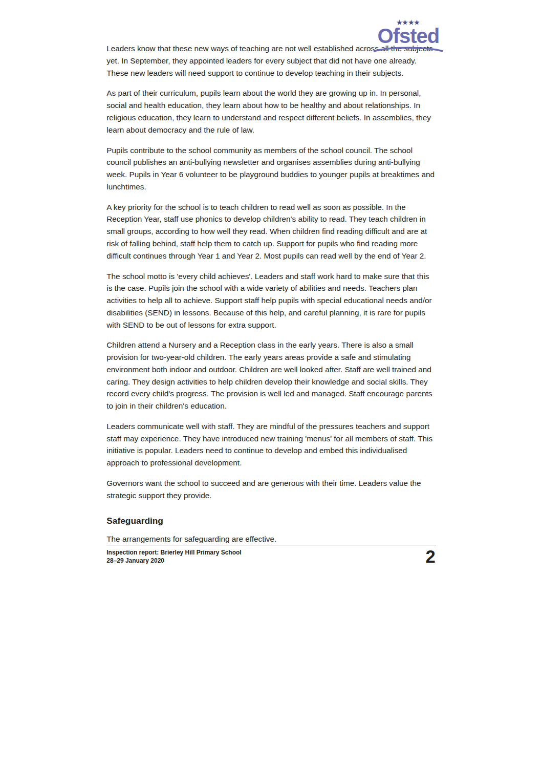★★★★
Ofsted
Leaders know that these new ways of teaching are not well established across all the subjects yet. In September, they appointed leaders for every subject that did not have one already. These new leaders will need support to continue to develop teaching in their subjects.
As part of their curriculum, pupils learn about the world they are growing up in. In personal, social and health education, they learn about how to be healthy and about relationships. In religious education, they learn to understand and respect different beliefs. In assemblies, they learn about democracy and the rule of law.
Pupils contribute to the school community as members of the school council. The school council publishes an anti-bullying newsletter and organises assemblies during anti-bullying week. Pupils in Year 6 volunteer to be playground buddies to younger pupils at breaktimes and lunchtimes.
A key priority for the school is to teach children to read well as soon as possible. In the Reception Year, staff use phonics to develop children's ability to read. They teach children in small groups, according to how well they read. When children find reading difficult and are at risk of falling behind, staff help them to catch up. Support for pupils who find reading more difficult continues through Year 1 and Year 2. Most pupils can read well by the end of Year 2.
The school motto is 'every child achieves'. Leaders and staff work hard to make sure that this is the case. Pupils join the school with a wide variety of abilities and needs. Teachers plan activities to help all to achieve. Support staff help pupils with special educational needs and/or disabilities (SEND) in lessons. Because of this help, and careful planning, it is rare for pupils with SEND to be out of lessons for extra support.
Children attend a Nursery and a Reception class in the early years. There is also a small provision for two-year-old children. The early years areas provide a safe and stimulating environment both indoor and outdoor. Children are well looked after. Staff are well trained and caring. They design activities to help children develop their knowledge and social skills. They record every child's progress. The provision is well led and managed. Staff encourage parents to join in their children's education.
Leaders communicate well with staff. They are mindful of the pressures teachers and support staff may experience. They have introduced new training 'menus' for all members of staff. This initiative is popular. Leaders need to continue to develop and embed this individualised approach to professional development.
Governors want the school to succeed and are generous with their time. Leaders value the strategic support they provide.
Safeguarding
The arrangements for safeguarding are effective.
Inspection report: Brierley Hill Primary School
28–29 January 2020
2